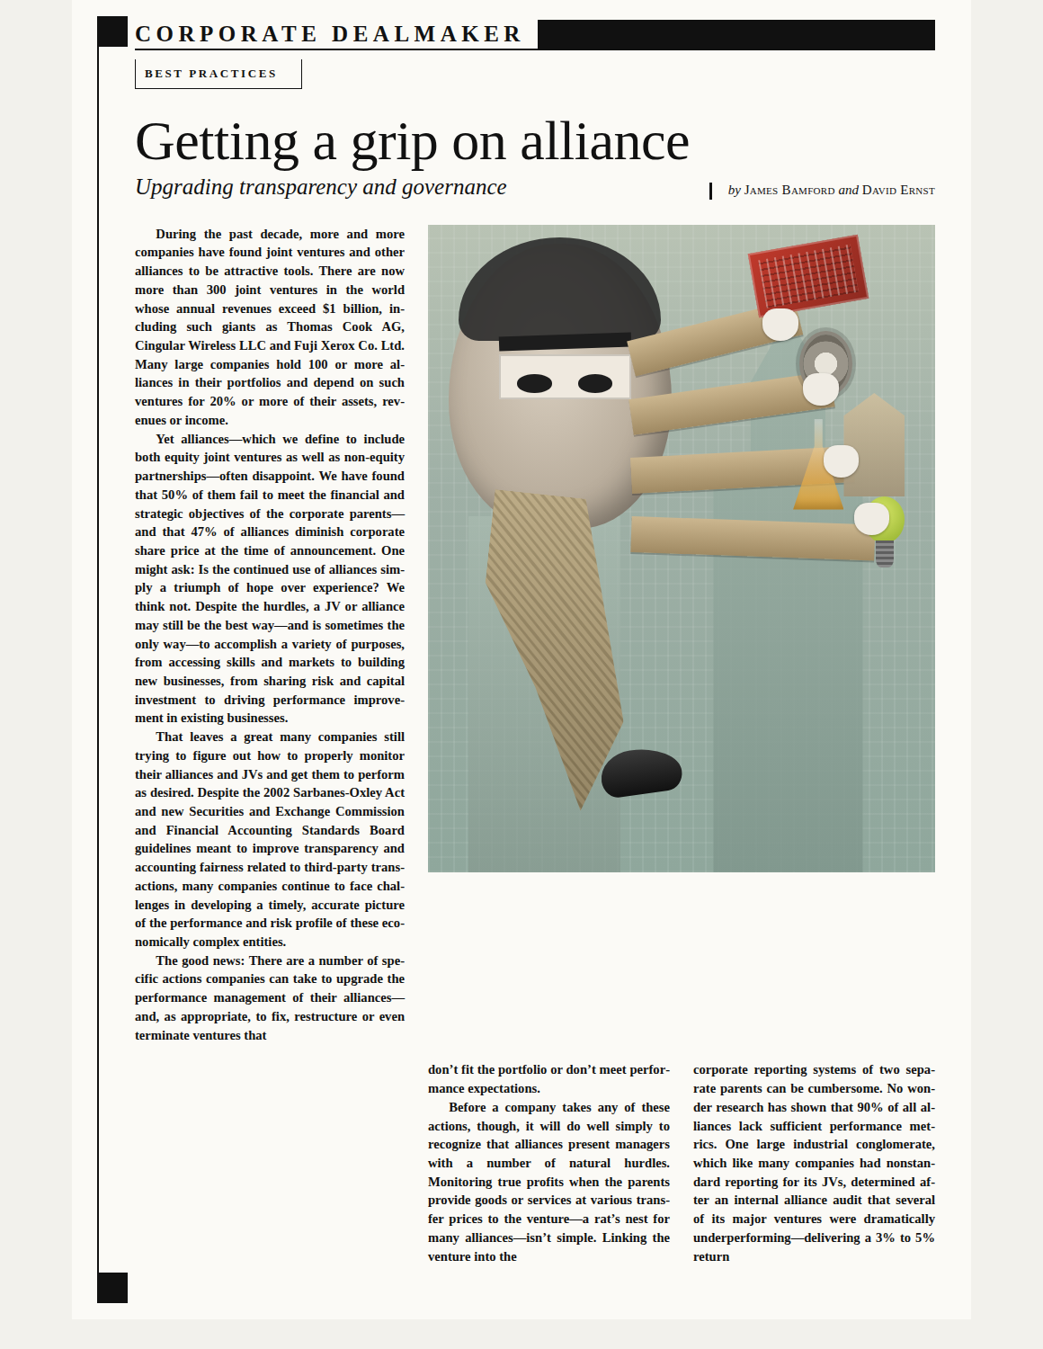Corporate Dealmaker
Best Practices
Getting a grip on alliance
Upgrading transparency and governance
by James Bamford and David Ernst
During the past decade, more and more companies have found joint ventures and other alliances to be attractive tools. There are now more than 300 joint ventures in the world whose annual revenues exceed $1 billion, including such giants as Thomas Cook AG, Cingular Wireless LLC and Fuji Xerox Co. Ltd. Many large companies hold 100 or more alliances in their portfolios and depend on such ventures for 20% or more of their assets, revenues or income.
Yet alliances—which we define to include both equity joint ventures as well as non-equity partnerships—often disappoint. We have found that 50% of them fail to meet the financial and strategic objectives of the corporate parents—and that 47% of alliances diminish corporate share price at the time of announcement. One might ask: Is the continued use of alliances simply a triumph of hope over experience? We think not. Despite the hurdles, a JV or alliance may still be the best way—and is sometimes the only way—to accomplish a variety of purposes, from accessing skills and markets to building new businesses, from sharing risk and capital investment to driving performance improvement in existing businesses.
That leaves a great many companies still trying to figure out how to properly monitor their alliances and JVs and get them to perform as desired. Despite the 2002 Sarbanes-Oxley Act and new Securities and Exchange Commission and Financial Accounting Standards Board guidelines meant to improve transparency and accounting fairness related to third-party transactions, many companies continue to face challenges in developing a timely, accurate picture of the performance and risk profile of these economically complex entities.
The good news: There are a number of specific actions companies can take to upgrade the performance management of their alliances—and, as appropriate, to fix, restructure or even terminate ventures that
don’t fit the portfolio or don’t meet performance expectations.
Before a company takes any of these actions, though, it will do well simply to recognize that alliances present managers with a number of natural hurdles. Monitoring true profits when the parents provide goods or services at various transfer prices to the venture—a rat’s nest for many alliances—isn’t simple. Linking the venture into the
corporate reporting systems of two separate parents can be cumbersome. No wonder research has shown that 90% of all alliances lack sufficient performance metrics. One large industrial conglomerate, which like many companies had nonstandard reporting for its JVs, determined after an internal alliance audit that several of its major ventures were dramatically underperforming—delivering a 3% to 5% return